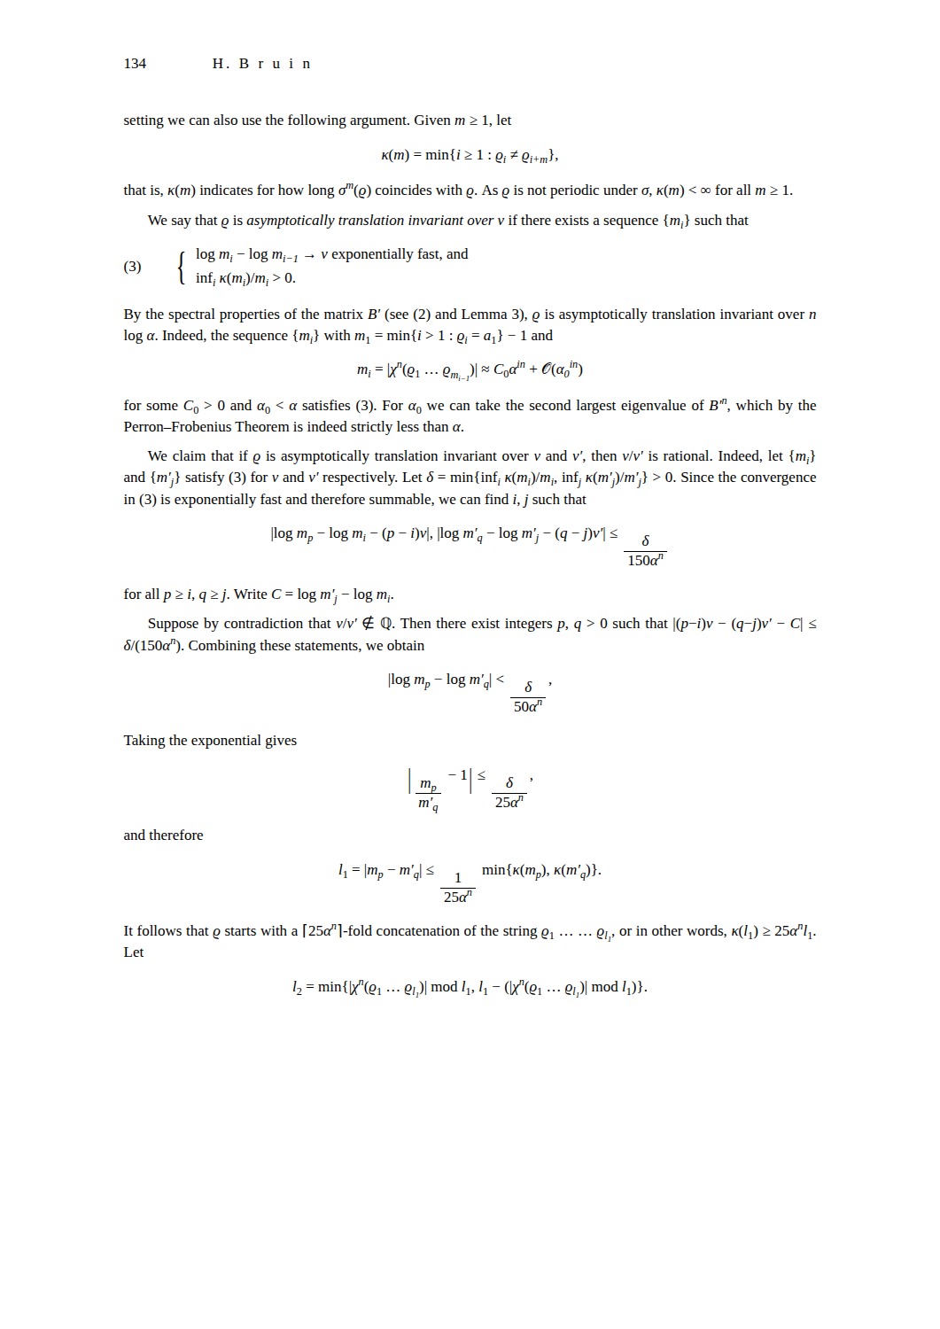134 H. B r u i n
setting we can also use the following argument. Given m ≥ 1, let
κ(m) = min{i ≥ 1 : ϱi ≠ ϱi+m},
that is, κ(m) indicates for how long σm(ϱ) coincides with ϱ. As ϱ is not periodic under σ, κ(m) < ∞ for all m ≥ 1.
We say that ϱ is asymptotically translation invariant over v if there exists a sequence {mi} such that
(3) { log mi − log mi−1 → v exponentially fast, and infi κ(mi)/mi > 0.
By the spectral properties of the matrix B′ (see (2) and Lemma 3), ϱ is asymptotically translation invariant over n log α. Indeed, the sequence {mi} with m1 = min{i > 1 : ϱi = a1} − 1 and
mi = |χn(ϱ1 … ϱmi−1)| ≈ C0αin + 𝒪(α0in)
for some C0 > 0 and α0 < α satisfies (3). For α0 we can take the second largest eigenvalue of B′n, which by the Perron–Frobenius Theorem is indeed strictly less than α.
We claim that if ϱ is asymptotically translation invariant over v and v′, then v/v′ is rational. Indeed, let {mi} and {m′j} satisfy (3) for v and v′ respectively. Let δ = min{infi κ(mi)/mi, infj κ(m′j)/m′j} > 0. Since the convergence in (3) is exponentially fast and therefore summable, we can find i, j such that
|log mp − log mi − (p − i)v|, |log m′q − log m′j − (q − j)v′| ≤ δ 150αn
for all p ≥ i, q ≥ j. Write C = log m′j − log mi.
Suppose by contradiction that v/v′ ∉ ℚ. Then there exist integers p, q > 0 such that |(p−i)v − (q−j)v′ − C| ≤ δ/(150αn). Combining these statements, we obtain
|log mp − log m′q| < δ 50αn,
Taking the exponential gives
|mp m′q − 1| ≤ δ 25αn,
and therefore
l1 = |mp − m′q| ≤ 125αn min{κ(mp), κ(m′q)}.
It follows that ϱ starts with a ⌈25αn⌉-fold concatenation of the string ϱ1 … … ϱl1, or in other words, κ(l1) ≥ 25αn l1. Let
l2 = min{|χn(ϱ1 … ϱl1)| mod l1, l1 − (|χn(ϱ1 … ϱl1)| mod l1)}.